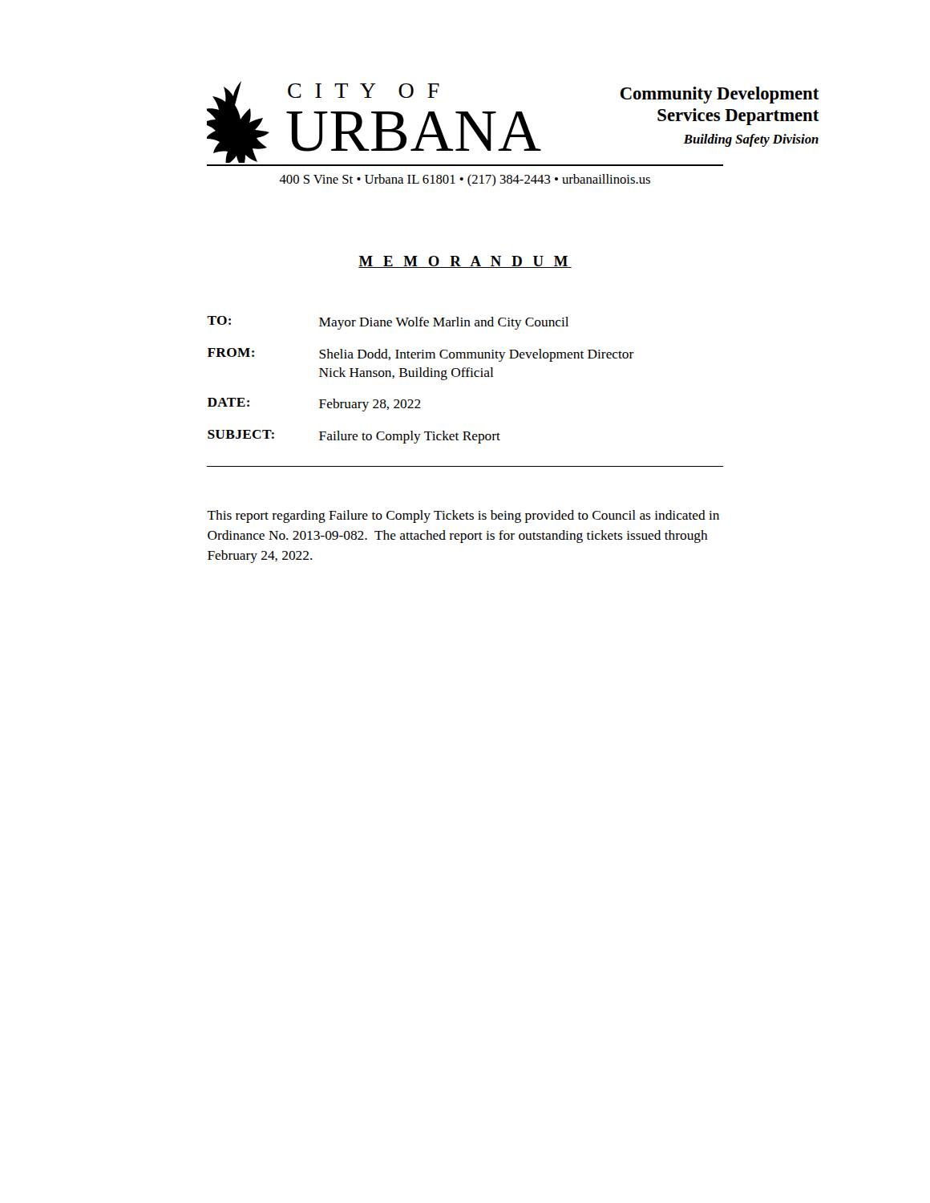C I T Y O F
URBANA
Community Development
Services Department
Building Safety Division
400 S Vine St • Urbana IL 61801 • (217) 384-2443 • urbanaillinois.us
M E M O R A N D U M
| TO: | Mayor Diane Wolfe Marlin and City Council |
| FROM: | Shelia Dodd, Interim Community Development Director Nick Hanson, Building Official |
| DATE: | February 28, 2022 |
| SUBJECT: | Failure to Comply Ticket Report |
This report regarding Failure to Comply Tickets is being provided to Council as indicated in Ordinance No. 2013-09-082. The attached report is for outstanding tickets issued through February 24, 2022.